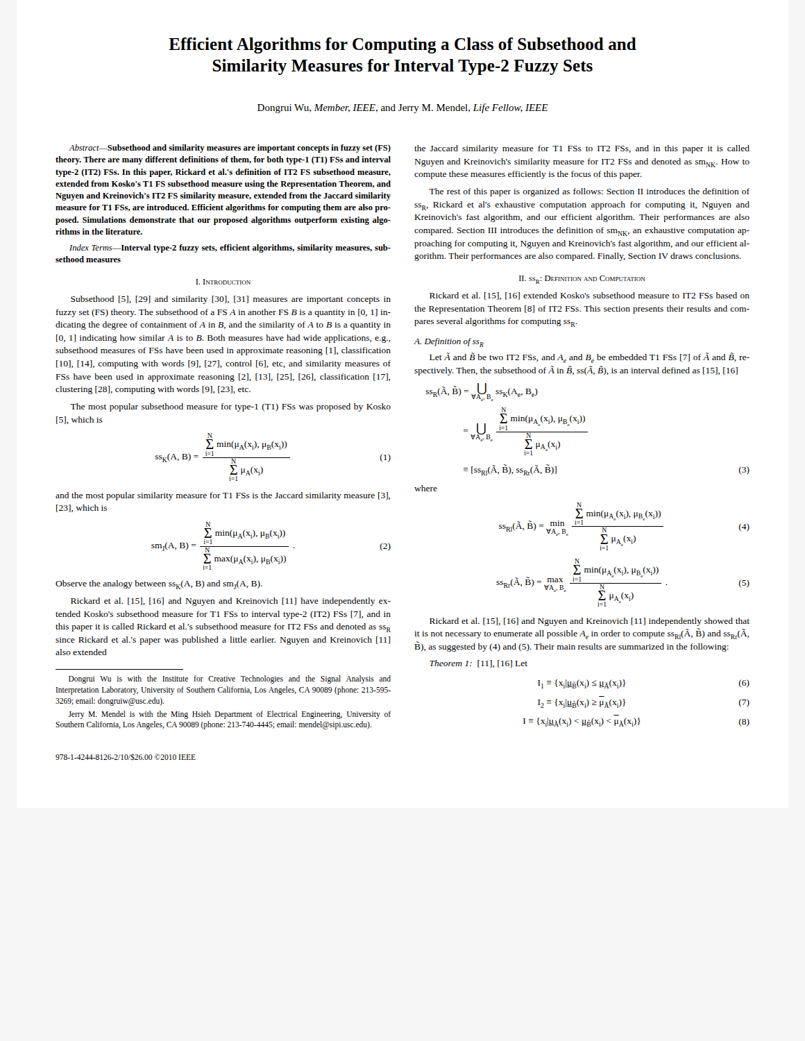Efficient Algorithms for Computing a Class of Subsethood and
Similarity Measures for Interval Type-2 Fuzzy Sets
Dongrui Wu, Member, IEEE, and Jerry M. Mendel, Life Fellow, IEEE
Abstract—Subsethood and similarity measures are important concepts in fuzzy set (FS) theory. There are many different definitions of them, for both type-1 (T1) FSs and interval type-2 (IT2) FSs. In this paper, Rickard et al.'s definition of IT2 FS subsethood measure, extended from Kosko's T1 FS subsethood measure using the Representation Theorem, and Nguyen and Kreinovich's IT2 FS similarity measure, extended from the Jaccard similarity measure for T1 FSs, are introduced. Efficient algorithms for computing them are also proposed. Simulations demonstrate that our proposed algorithms outperform existing algorithms in the literature.
Index Terms—Interval type-2 fuzzy sets, efficient algorithms, similarity measures, subsethood measures
I. Introduction
Subsethood [5], [29] and similarity [30], [31] measures are important concepts in fuzzy set (FS) theory. The subsethood of a FS A in another FS B is a quantity in [0, 1] indicating the degree of containment of A in B, and the similarity of A to B is a quantity in [0, 1] indicating how similar A is to B. Both measures have had wide applications, e.g., subsethood measures of FSs have been used in approximate reasoning [1], classification [10], [14], computing with words [9], [27], control [6], etc, and similarity measures of FSs have been used in approximate reasoning [2], [13], [25], [26], classification [17], clustering [28], computing with words [9], [23], etc.
The most popular subsethood measure for type-1 (T1) FSs was proposed by Kosko [5], which is
ssK(A, B) = NΣi=1 min(μA(xi), μB(xi)) NΣi=1 μA(xi) (1)
and the most popular similarity measure for T1 FSs is the Jaccard similarity measure [3], [23], which is
smJ(A, B) = NΣi=1 min(μA(xi), μB(xi)) NΣi=1 max(μA(xi), μB(xi)) . (2)
Observe the analogy between ssK(A, B) and smJ(A, B).
Rickard et al. [15], [16] and Nguyen and Kreinovich [11] have independently extended Kosko's subsethood measure for T1 FSs to interval type-2 (IT2) FSs [7], and in this paper it is called Rickard et al.'s subsethood measure for IT2 FSs and denoted as ssR since Rickard et al.'s paper was published a little earlier. Nguyen and Kreinovich [11] also extended
Dongrui Wu is with the Institute for Creative Technologies and the Signal Analysis and Interpretation Laboratory, University of Southern California, Los Angeles, CA 90089 (phone: 213-595-3269; email: dongruiw@usc.edu).
Jerry M. Mendel is with the Ming Hsieh Department of Electrical Engineering, University of Southern California, Los Angeles, CA 90089 (phone: 213-740-4445; email: mendel@sipi.usc.edu).
the Jaccard similarity measure for T1 FSs to IT2 FSs, and in this paper it is called Nguyen and Kreinovich's similarity measure for IT2 FSs and denoted as smNK. How to compute these measures efficiently is the focus of this paper.
The rest of this paper is organized as follows: Section II introduces the definition of ssR, Rickard et al's exhaustive computation approach for computing it, Nguyen and Kreinovich's fast algorithm, and our efficient algorithm. Their performances are also compared. Section III introduces the definition of smNK, an exhaustive computation approaching for computing it, Nguyen and Kreinovich's fast algorithm, and our efficient algorithm. Their performances are also compared. Finally, Section IV draws conclusions.
II. ssR: Definition and Computation
Rickard et al. [15], [16] extended Kosko's subsethood measure to IT2 FSs based on the Representation Theorem [8] of IT2 FSs. This section presents their results and compares several algorithms for computing ssR.
A. Definition of ssR
Let Ã and B̃ be two IT2 FSs, and Ae and Be be embedded T1 FSs [7] of Ã and B̃, respectively. Then, the subsethood of Ã in B̃, ss(Ã, B̃), is an interval defined as [15], [16]
ssR(Ã, B̃) = ⋃∀Ae, Be ssK(Ae, Be)
= ⋃∀Ae, Be NΣi=1 min(μAe(xi), μBe(xi)) NΣi=1 μAe(xi)
≡ [ssRl(Ã, B̃), ssRr(Ã, B̃)] (3)
where
ssRl(Ã, B̃) = min∀Ae, Be NΣi=1 min(μAe(xi), μBe(xi)) NΣi=1 μAe(xi) (4)
ssRr(Ã, B̃) = max∀Ae, Be NΣi=1 min(μAe(xi), μBe(xi)) NΣi=1 μAe(xi) . (5)
Rickard et al. [15], [16] and Nguyen and Kreinovich [11] independently showed that it is not necessary to enumerate all possible Ae in order to compute ssRl(Ã, B̃) and ssRr(Ã, B̃), as suggested by (4) and (5). Their main results are summarized in the following:
Theorem 1: [11], [16] Let
I1 ≡ {xi|μB̃(xi) ≤ μÃ(xi)} (6)
I2 ≡ {xi|μB̃(xi) ≥ μÃ(xi)} (7)
I ≡ {xi|μÃ(xi) < μB̃(xi) < μÃ(xi)} (8)
978-1-4244-8126-2/10/$26.00 ©2010 IEEE